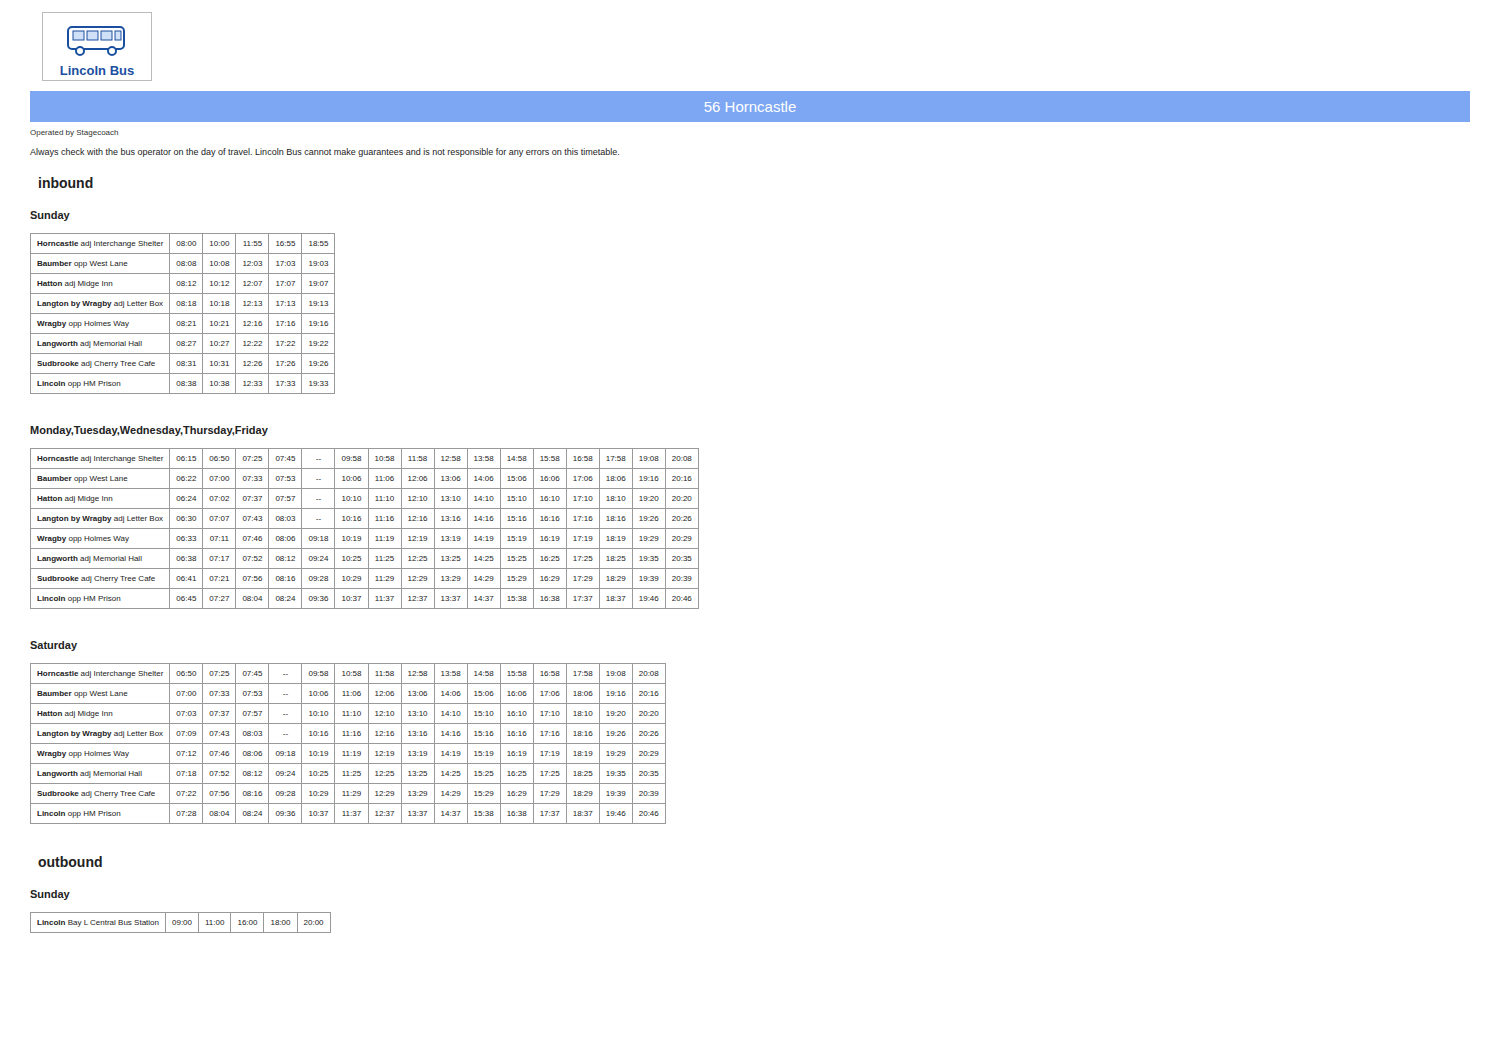Lincoln Bus
56 Horncastle
Operated by Stagecoach
Always check with the bus operator on the day of travel. Lincoln Bus cannot make guarantees and is not responsible for any errors on this timetable.
inbound
Sunday
| Horncastle adj Interchange Shelter | 08:00 | 10:00 | 11:55 | 16:55 | 18:55 |
| Baumber opp West Lane | 08:08 | 10:08 | 12:03 | 17:03 | 19:03 |
| Hatton adj Midge Inn | 08:12 | 10:12 | 12:07 | 17:07 | 19:07 |
| Langton by Wragby adj Letter Box | 08:18 | 10:18 | 12:13 | 17:13 | 19:13 |
| Wragby opp Holmes Way | 08:21 | 10:21 | 12:16 | 17:16 | 19:16 |
| Langworth adj Memorial Hall | 08:27 | 10:27 | 12:22 | 17:22 | 19:22 |
| Sudbrooke adj Cherry Tree Cafe | 08:31 | 10:31 | 12:26 | 17:26 | 19:26 |
| Lincoln opp HM Prison | 08:38 | 10:38 | 12:33 | 17:33 | 19:33 |
Monday,Tuesday,Wednesday,Thursday,Friday
| Horncastle adj Interchange Shelter | 06:15 | 06:50 | 07:25 | 07:45 | -- | 09:58 | 10:58 | 11:58 | 12:58 | 13:58 | 14:58 | 15:58 | 16:58 | 17:58 | 19:08 | 20:08 |
| Baumber opp West Lane | 06:22 | 07:00 | 07:33 | 07:53 | -- | 10:06 | 11:06 | 12:06 | 13:06 | 14:06 | 15:06 | 16:06 | 17:06 | 18:06 | 19:16 | 20:16 |
| Hatton adj Midge Inn | 06:24 | 07:02 | 07:37 | 07:57 | -- | 10:10 | 11:10 | 12:10 | 13:10 | 14:10 | 15:10 | 16:10 | 17:10 | 18:10 | 19:20 | 20:20 |
| Langton by Wragby adj Letter Box | 06:30 | 07:07 | 07:43 | 08:03 | -- | 10:16 | 11:16 | 12:16 | 13:16 | 14:16 | 15:16 | 16:16 | 17:16 | 18:16 | 19:26 | 20:26 |
| Wragby opp Holmes Way | 06:33 | 07:11 | 07:46 | 08:06 | 09:18 | 10:19 | 11:19 | 12:19 | 13:19 | 14:19 | 15:19 | 16:19 | 17:19 | 18:19 | 19:29 | 20:29 |
| Langworth adj Memorial Hall | 06:38 | 07:17 | 07:52 | 08:12 | 09:24 | 10:25 | 11:25 | 12:25 | 13:25 | 14:25 | 15:25 | 16:25 | 17:25 | 18:25 | 19:35 | 20:35 |
| Sudbrooke adj Cherry Tree Cafe | 06:41 | 07:21 | 07:56 | 08:16 | 09:28 | 10:29 | 11:29 | 12:29 | 13:29 | 14:29 | 15:29 | 16:29 | 17:29 | 18:29 | 19:39 | 20:39 |
| Lincoln opp HM Prison | 06:45 | 07:27 | 08:04 | 08:24 | 09:36 | 10:37 | 11:37 | 12:37 | 13:37 | 14:37 | 15:38 | 16:38 | 17:37 | 18:37 | 19:46 | 20:46 |
Saturday
| Horncastle adj Interchange Shelter | 06:50 | 07:25 | 07:45 | -- | 09:58 | 10:58 | 11:58 | 12:58 | 13:58 | 14:58 | 15:58 | 16:58 | 17:58 | 19:08 | 20:08 |
| Baumber opp West Lane | 07:00 | 07:33 | 07:53 | -- | 10:06 | 11:06 | 12:06 | 13:06 | 14:06 | 15:06 | 16:06 | 17:06 | 18:06 | 19:16 | 20:16 |
| Hatton adj Midge Inn | 07:03 | 07:37 | 07:57 | -- | 10:10 | 11:10 | 12:10 | 13:10 | 14:10 | 15:10 | 16:10 | 17:10 | 18:10 | 19:20 | 20:20 |
| Langton by Wragby adj Letter Box | 07:09 | 07:43 | 08:03 | -- | 10:16 | 11:16 | 12:16 | 13:16 | 14:16 | 15:16 | 16:16 | 17:16 | 18:16 | 19:26 | 20:26 |
| Wragby opp Holmes Way | 07:12 | 07:46 | 08:06 | 09:18 | 10:19 | 11:19 | 12:19 | 13:19 | 14:19 | 15:19 | 16:19 | 17:19 | 18:19 | 19:29 | 20:29 |
| Langworth adj Memorial Hall | 07:18 | 07:52 | 08:12 | 09:24 | 10:25 | 11:25 | 12:25 | 13:25 | 14:25 | 15:25 | 16:25 | 17:25 | 18:25 | 19:35 | 20:35 |
| Sudbrooke adj Cherry Tree Cafe | 07:22 | 07:56 | 08:16 | 09:28 | 10:29 | 11:29 | 12:29 | 13:29 | 14:29 | 15:29 | 16:29 | 17:29 | 18:29 | 19:39 | 20:39 |
| Lincoln opp HM Prison | 07:28 | 08:04 | 08:24 | 09:36 | 10:37 | 11:37 | 12:37 | 13:37 | 14:37 | 15:38 | 16:38 | 17:37 | 18:37 | 19:46 | 20:46 |
outbound
Sunday
| Lincoln Bay L Central Bus Station | 09:00 | 11:00 | 16:00 | 18:00 | 20:00 |